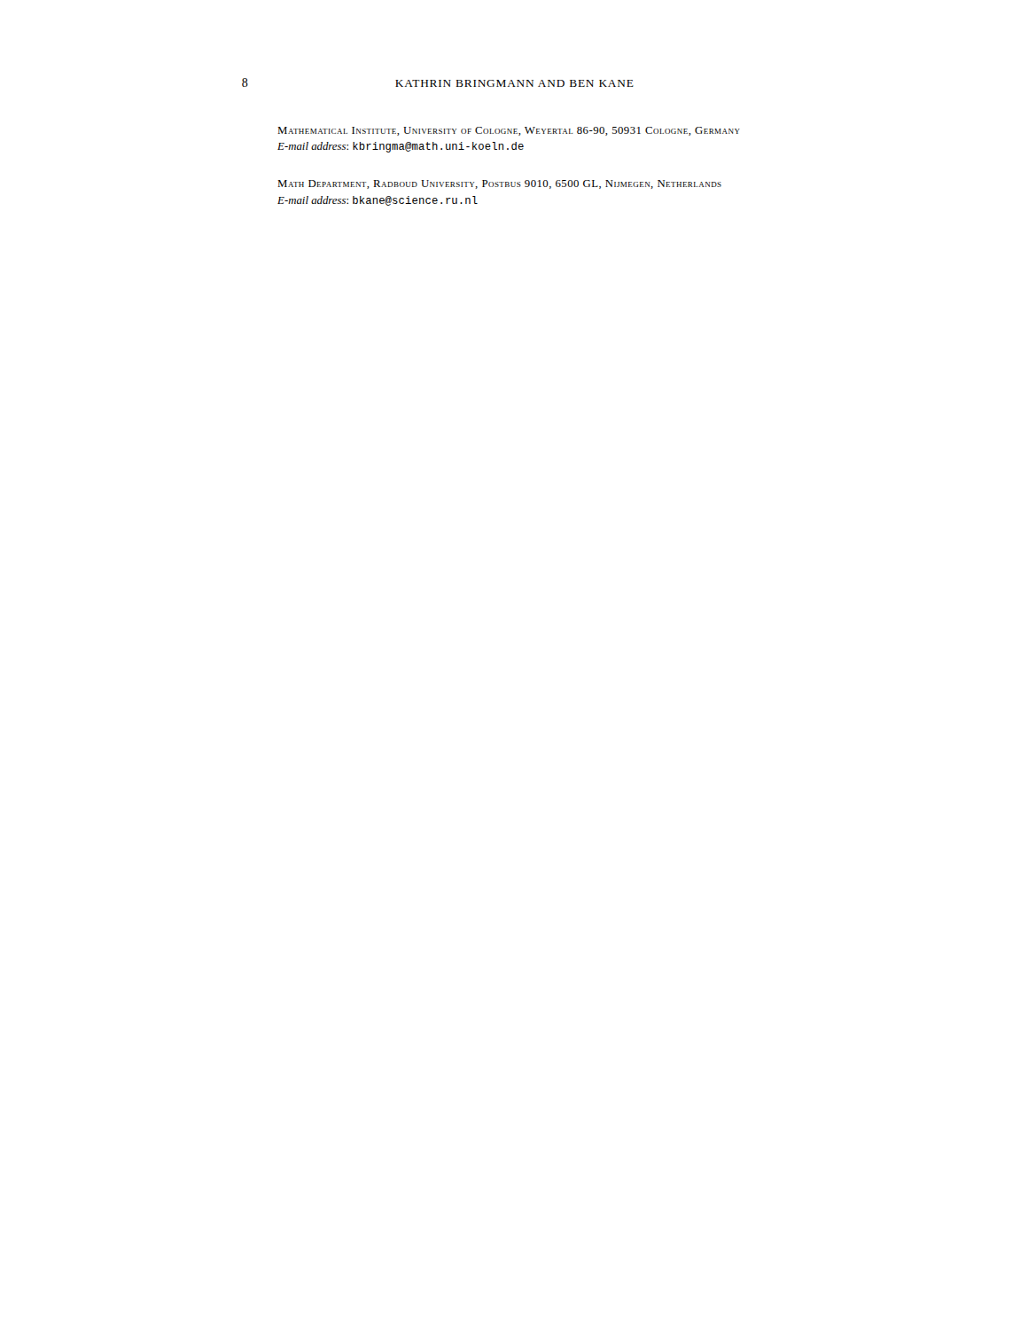8
Kathrin Bringmann and Ben Kane
Mathematical Institute, University of Cologne, Weyertal 86-90, 50931 Cologne, Germany
E-mail address: kbringma@math.uni-koeln.de
Math Department, Radboud University, Postbus 9010, 6500 GL, Nijmegen, Netherlands
E-mail address: bkane@science.ru.nl